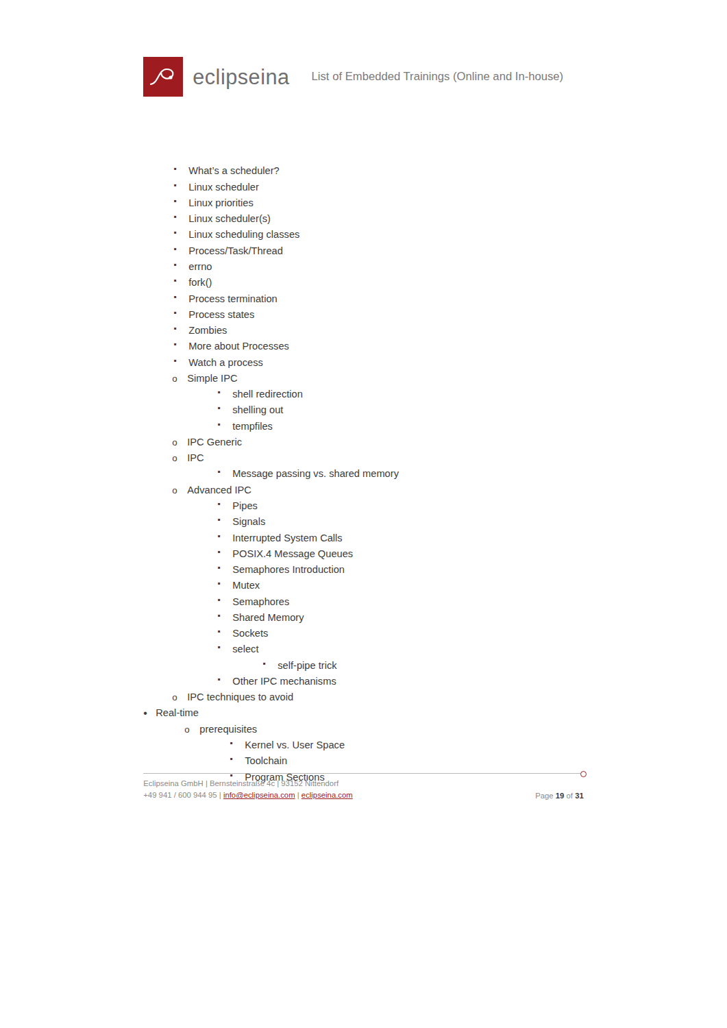eclipseina
List of Embedded Trainings (Online and In-house)
What’s a scheduler?
Linux scheduler
Linux priorities
Linux scheduler(s)
Linux scheduling classes
Process/Task/Thread
errno
fork()
Process termination
Process states
Zombies
More about Processes
Watch a process
Simple IPC
shell redirection
shelling out
tempfiles
IPC Generic
IPC
Message passing vs. shared memory
Advanced IPC
Pipes
Signals
Interrupted System Calls
POSIX.4 Message Queues
Semaphores Introduction
Mutex
Semaphores
Shared Memory
Sockets
select
self-pipe trick
Other IPC mechanisms
IPC techniques to avoid
Real-time
prerequisites
Kernel vs. User Space
Toolchain
Program Sections
Eclipseina GmbH | Bernsteinstraße 4c | 93152 Nittendorf
+49 941 / 600 944 95 | info@eclipseina.com | eclipseina.com
Page 19 of 31